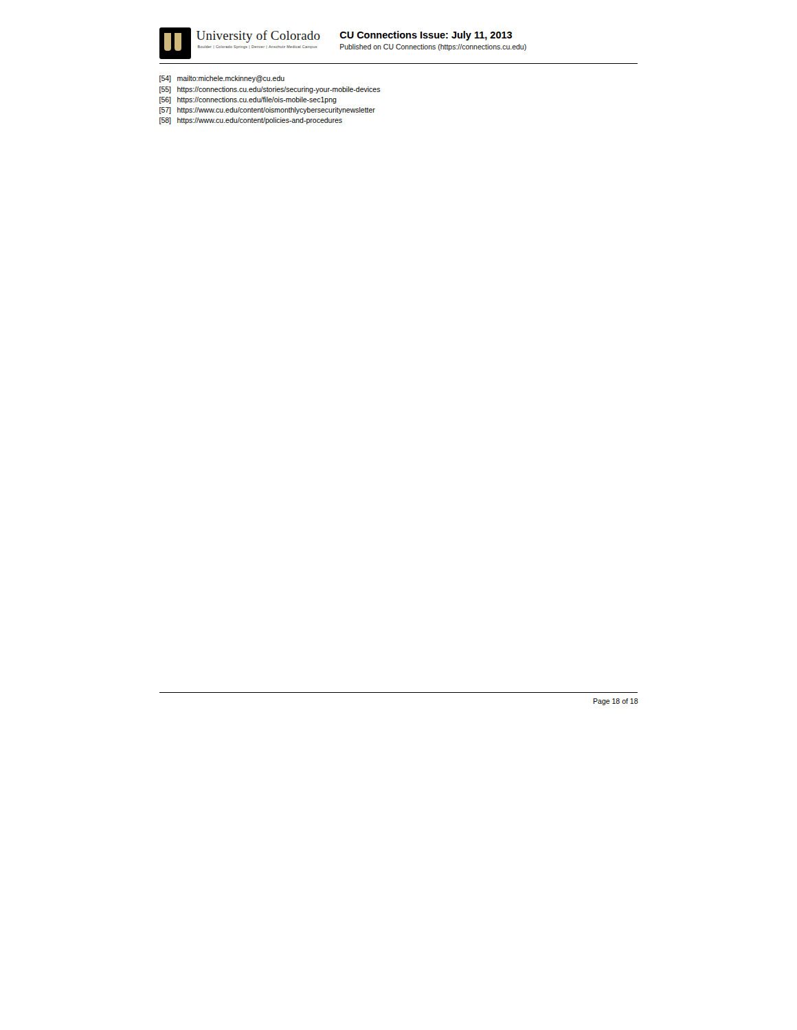University of Colorado
Boulder|Colorado Springs|Denver|Anschutz Medical Campus
CU Connections Issue: July 11, 2013
Published on CU Connections (https://connections.cu.edu)
[54] mailto:michele.mckinney@cu.edu
[55] https://connections.cu.edu/stories/securing-your-mobile-devices
[56] https://connections.cu.edu/file/ois-mobile-sec1png
[57] https://www.cu.edu/content/oismonthlycybersecuritynewsletter
[58] https://www.cu.edu/content/policies-and-procedures
Page 18 of 18